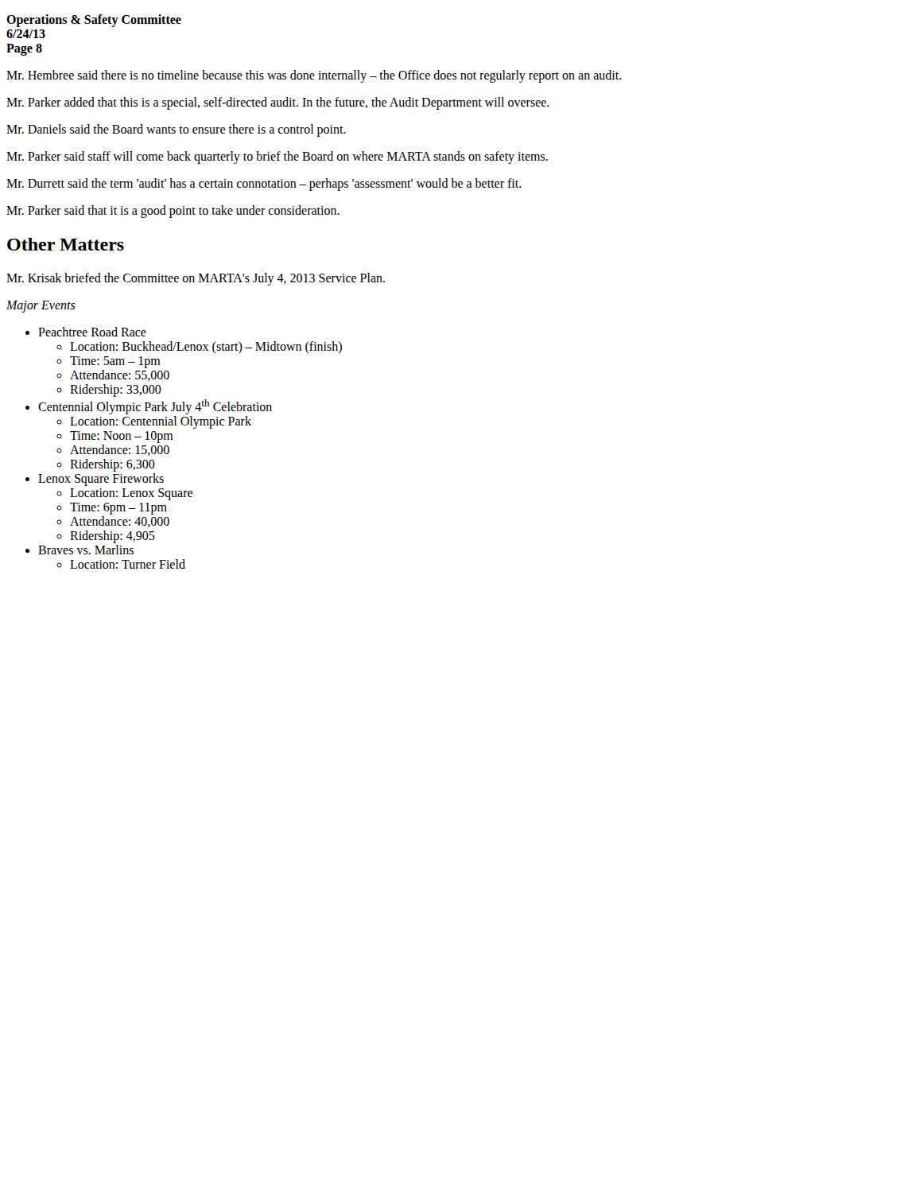Operations & Safety Committee
6/24/13
Page 8
Mr. Hembree said there is no timeline because this was done internally – the Office does not regularly report on an audit.
Mr. Parker added that this is a special, self-directed audit. In the future, the Audit Department will oversee.
Mr. Daniels said the Board wants to ensure there is a control point.
Mr. Parker said staff will come back quarterly to brief the Board on where MARTA stands on safety items.
Mr. Durrett said the term 'audit' has a certain connotation – perhaps 'assessment' would be a better fit.
Mr. Parker said that it is a good point to take under consideration.
Other Matters
Mr. Krisak briefed the Committee on MARTA's July 4, 2013 Service Plan.
Major Events
Peachtree Road Race
Location: Buckhead/Lenox (start) – Midtown (finish)
Time: 5am – 1pm
Attendance: 55,000
Ridership: 33,000
Centennial Olympic Park July 4th Celebration
Location: Centennial Olympic Park
Time: Noon – 10pm
Attendance: 15,000
Ridership: 6,300
Lenox Square Fireworks
Location: Lenox Square
Time: 6pm – 11pm
Attendance: 40,000
Ridership: 4,905
Braves vs. Marlins
Location: Turner Field